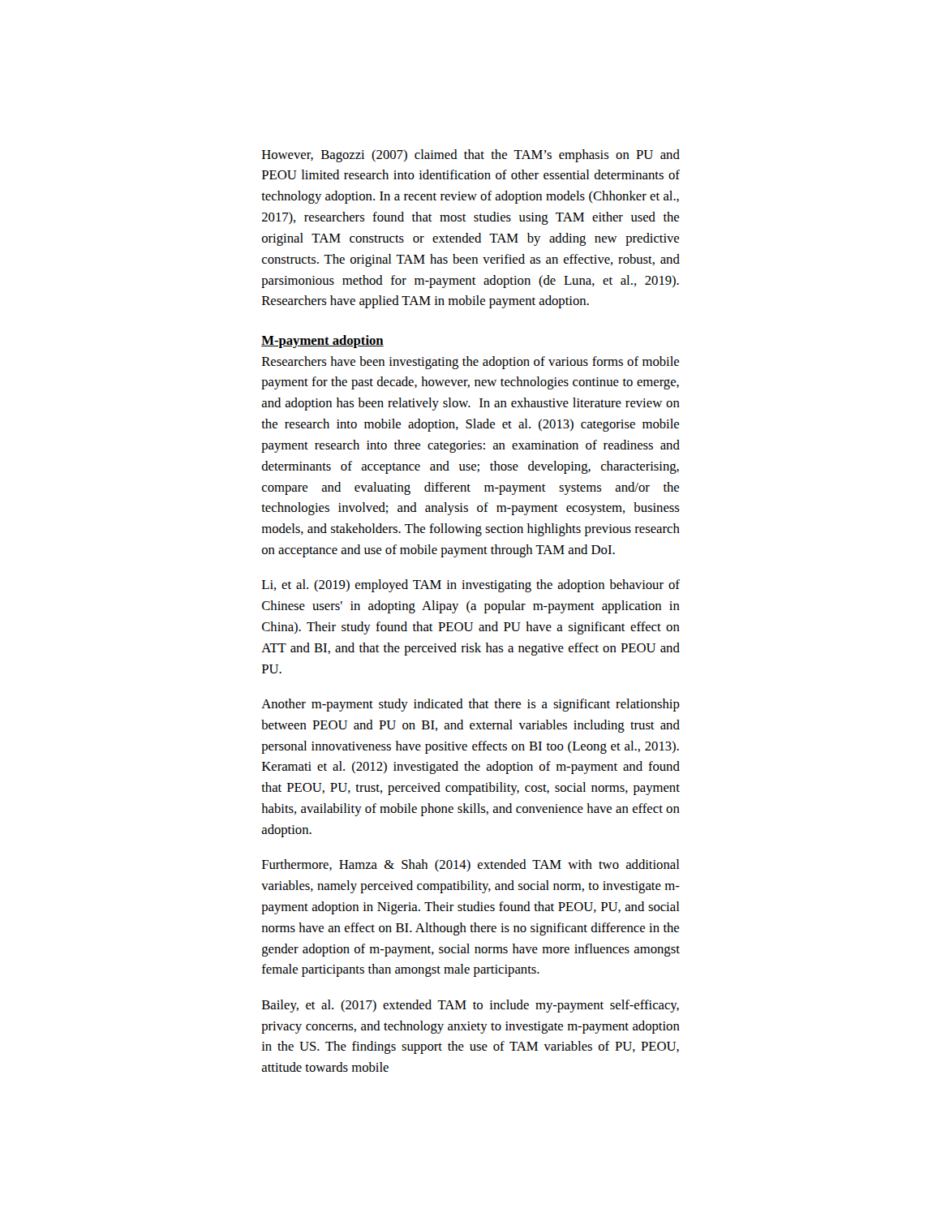However, Bagozzi (2007) claimed that the TAM’s emphasis on PU and PEOU limited research into identification of other essential determinants of technology adoption. In a recent review of adoption models (Chhonker et al., 2017), researchers found that most studies using TAM either used the original TAM constructs or extended TAM by adding new predictive constructs. The original TAM has been verified as an effective, robust, and parsimonious method for m-payment adoption (de Luna, et al., 2019). Researchers have applied TAM in mobile payment adoption.
M-payment adoption
Researchers have been investigating the adoption of various forms of mobile payment for the past decade, however, new technologies continue to emerge, and adoption has been relatively slow. In an exhaustive literature review on the research into mobile adoption, Slade et al. (2013) categorise mobile payment research into three categories: an examination of readiness and determinants of acceptance and use; those developing, characterising, compare and evaluating different m-payment systems and/or the technologies involved; and analysis of m-payment ecosystem, business models, and stakeholders. The following section highlights previous research on acceptance and use of mobile payment through TAM and DoI.
Li, et al. (2019) employed TAM in investigating the adoption behaviour of Chinese users' in adopting Alipay (a popular m-payment application in China). Their study found that PEOU and PU have a significant effect on ATT and BI, and that the perceived risk has a negative effect on PEOU and PU.
Another m-payment study indicated that there is a significant relationship between PEOU and PU on BI, and external variables including trust and personal innovativeness have positive effects on BI too (Leong et al., 2013). Keramati et al. (2012) investigated the adoption of m-payment and found that PEOU, PU, trust, perceived compatibility, cost, social norms, payment habits, availability of mobile phone skills, and convenience have an effect on adoption.
Furthermore, Hamza & Shah (2014) extended TAM with two additional variables, namely perceived compatibility, and social norm, to investigate m-payment adoption in Nigeria. Their studies found that PEOU, PU, and social norms have an effect on BI. Although there is no significant difference in the gender adoption of m-payment, social norms have more influences amongst female participants than amongst male participants.
Bailey, et al. (2017) extended TAM to include my-payment self-efficacy, privacy concerns, and technology anxiety to investigate m-payment adoption in the US. The findings support the use of TAM variables of PU, PEOU, attitude towards mobile